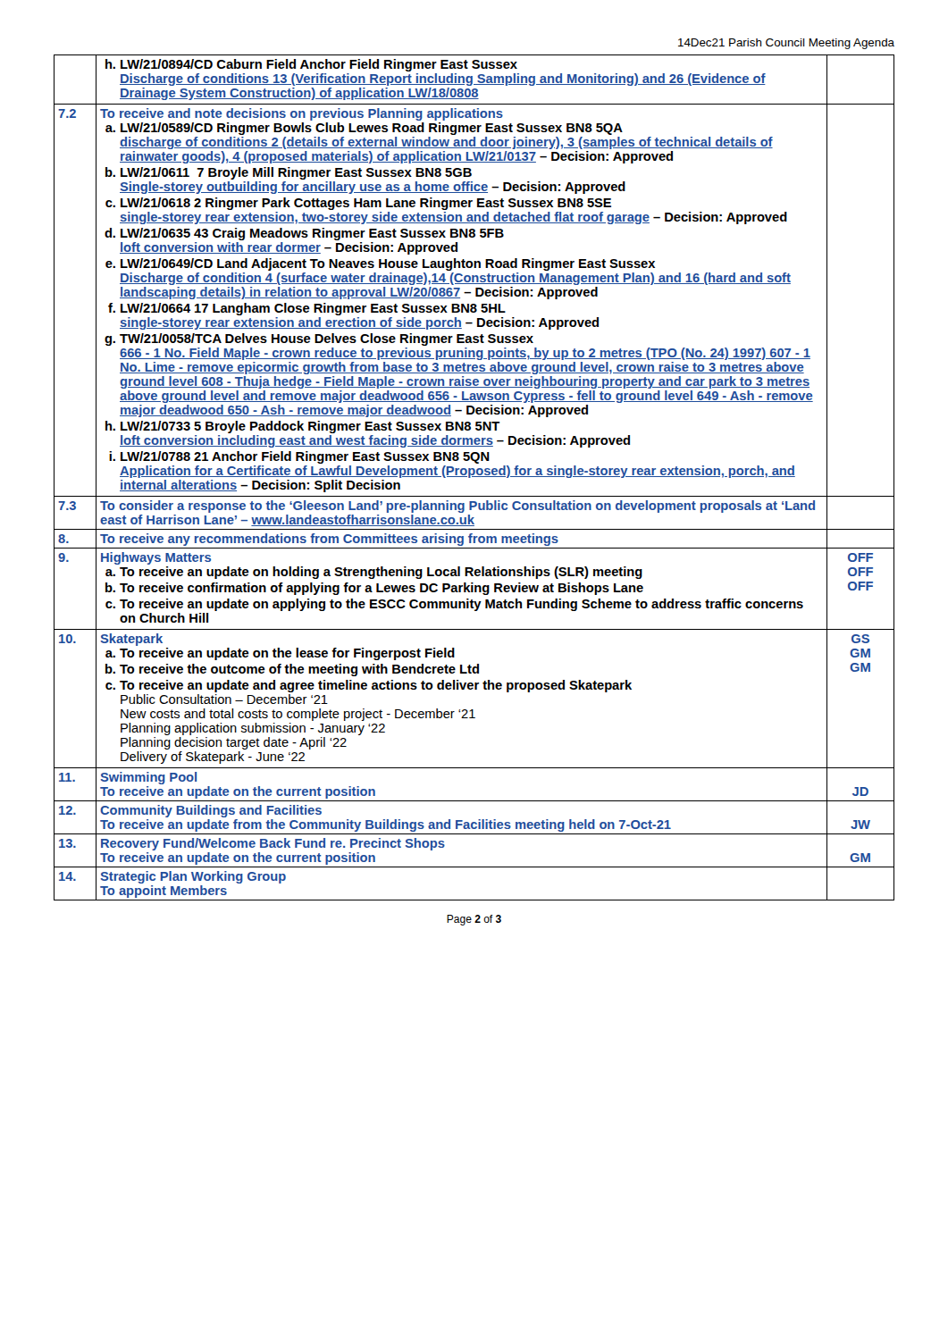14Dec21 Parish Council Meeting Agenda
| | LW/21/0894/CD Caburn Field Anchor Field Ringmer East Sussex Discharge of conditions 13 (Verification Report including Sampling and Monitoring) and 26 (Evidence of Drainage System Construction) of application LW/18/0808 | |
| 7.2 | To receive and note decisions on previous Planning applications LW/21/0589/CD Ringmer Bowls Club Lewes Road Ringmer East Sussex BN8 5QA discharge of conditions 2 (details of external window and door joinery), 3 (samples of technical details of rainwater goods), 4 (proposed materials) of application LW/21/0137 – Decision: Approved LW/21/0611 7 Broyle Mill Ringmer East Sussex BN8 5GB Single-storey outbuilding for ancillary use as a home office – Decision: Approved LW/21/0618 2 Ringmer Park Cottages Ham Lane Ringmer East Sussex BN8 5SE single-storey rear extension, two-storey side extension and detached flat roof garage – Decision: Approved LW/21/0635 43 Craig Meadows Ringmer East Sussex BN8 5FB loft conversion with rear dormer – Decision: Approved LW/21/0649/CD Land Adjacent To Neaves House Laughton Road Ringmer East Sussex Discharge of condition 4 (surface water drainage),14 (Construction Management Plan) and 16 (hard and soft landscaping details) in relation to approval LW/20/0867 – Decision: Approved LW/21/0664 17 Langham Close Ringmer East Sussex BN8 5HL single-storey rear extension and erection of side porch – Decision: Approved TW/21/0058/TCA Delves House Delves Close Ringmer East Sussex 666 - 1 No. Field Maple - crown reduce to previous pruning points, by up to 2 metres (TPO (No. 24) 1997) 607 - 1 No. Lime - remove epicormic growth from base to 3 metres above ground level, crown raise to 3 metres above ground level 608 - Thuja hedge - Field Maple - crown raise over neighbouring property and car park to 3 metres above ground level and remove major deadwood 656 - Lawson Cypress - fell to ground level 649 - Ash - remove major deadwood 650 - Ash - remove major deadwood – Decision: Approved LW/21/0733 5 Broyle Paddock Ringmer East Sussex BN8 5NT loft conversion including east and west facing side dormers – Decision: Approved LW/21/0788 21 Anchor Field Ringmer East Sussex BN8 5QN Application for a Certificate of Lawful Development (Proposed) for a single-storey rear extension, porch, and internal alterations – Decision: Split Decision | |
| 7.3 | To consider a response to the ‘Gleeson Land’ pre-planning Public Consultation on development proposals at ‘Land east of Harrison Lane’ – www.landeastofharrisonslane.co.uk | |
| 8. | To receive any recommendations from Committees arising from meetings | |
| 9. | Highways Matters To receive an update on holding a Strengthening Local Relationships (SLR) meeting To receive confirmation of applying for a Lewes DC Parking Review at Bishops Lane To receive an update on applying to the ESCC Community Match Funding Scheme to address traffic concerns on Church Hill | OFF OFF OFF |
| 10. | Skatepark To receive an update on the lease for Fingerpost Field To receive the outcome of the meeting with Bendcrete Ltd To receive an update and agree timeline actions to deliver the proposed Skatepark Public Consultation – December ‘21 New costs and total costs to complete project - December ‘21 Planning application submission - January ‘22 Planning decision target date - April ‘22 Delivery of Skatepark - June ‘22 | GS GM GM |
| 11. | Swimming Pool To receive an update on the current position | JD |
| 12. | Community Buildings and Facilities To receive an update from the Community Buildings and Facilities meeting held on 7-Oct-21 | JW |
| 13. | Recovery Fund/Welcome Back Fund re. Precinct Shops To receive an update on the current position | GM |
| 14. | Strategic Plan Working Group To appoint Members | |
Page 2 of 3